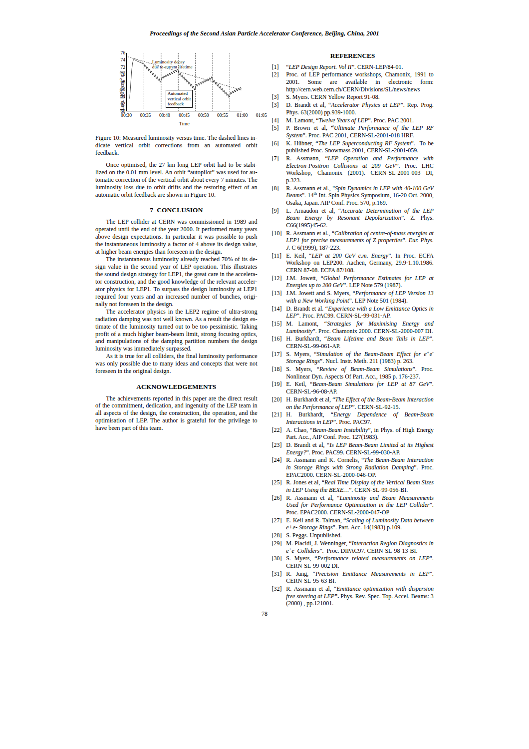Proceedings of the Second Asian Particle Accelerator Conference, Beijing, China, 2001
Lum. [1030 cm-2 s-1]
76 74 72 70 68 66 64 62 60
Luminosity decay
due to current lifetime
Automated
vertical orbit
feedback
00:30 00:35 00:40 00:45 00:50 00:55 01:00 01:05
Time
Figure 10: Measured luminosity versus time. The dashed lines indicate vertical orbit corrections from an automated orbit feedback.
Once optimised, the 27 km long LEP orbit had to be stabilized on the 0.01 mm level. An orbit “autopilot” was used for automatic correction of the vertical orbit about every 7 minutes. The luminosity loss due to orbit drifts and the restoring effect of an automatic orbit feedback are shown in Figure 10.
7 CONCLUSION
The LEP collider at CERN was commissioned in 1989 and operated until the end of the year 2000. It performed many years above design expectations. In particular it was possible to push the instantaneous luminosity a factor of 4 above its design value, at higher beam energies than foreseen in the design.
The instantaneous luminosity already reached 70% of its design value in the second year of LEP operation. This illustrates the sound design strategy for LEP1, the great care in the accelerator construction, and the good knowledge of the relevant accelerator physics for LEP1. To surpass the design luminosity at LEP1 required four years and an increased number of bunches, originally not foreseen in the design.
The accelerator physics in the LEP2 regime of ultra-strong radiation damping was not well known. As a result the design estimate of the luminosity turned out to be too pessimistic. Taking profit of a much higher beam-beam limit, strong focusing optics, and manipulations of the damping partition numbers the design luminosity was immediately surpassed.
As it is true for all colliders, the final luminosity performance was only possible due to many ideas and concepts that were not foreseen in the original design.
ACKNOWLEDGEMENTS
The achievements reported in this paper are the direct result of the commitment, dedication, and ingenuity of the LEP team in all aspects of the design, the construction, the operation, and the optimisation of LEP. The author is grateful for the privilege to have been part of this team.
REFERENCES
[1]“LEP Design Report. Vol II”. CERN-LEP/84-01.
[2] Proc. of LEP performance workshops, Chamonix, 1991 to 2001. Some are available in electronic form: http://cern.web.cern.ch/CERN/Divisions/SL/news/news
[3] S. Myers. CERN Yellow Report 91-08.
[3] D. Brandt et al, “Accelerator Physics at LEP”. Rep. Prog. Phys. 63(2000) pp.939-1000.
[4] M. Lamont, “Twelve Years of LEP”. Proc. PAC 2001.
[5] P. Brown et al, “Ultimate Performance of the LEP RF System”. Proc. PAC 2001, CERN-SL-2001-018 HRF.
[6] K. Hübner, “The LEP Superconducting RF System”. To be published Proc. Snowmass 2001, CERN-SL-2001-059.
[7] R. Assmann, “LEP Operation and Performance with Electron-Positron Collisions at 209 GeV”. Proc. LHC Workshop, Chamonix (2001). CERN-SL-2001-003 DI, p.323.
[8] R. Assmann et al., "Spin Dynamics in LEP with 40-100 GeV Beams". 14th Int. Spin Physics Symposium, 16-20 Oct. 2000, Osaka, Japan. AIP Conf. Proc. 570, p.169.
[9] L. Arnaudon et al, “Accurate Determination of the LEP Beam Energy by Resonant Depolarization”. Z. Phys. C66(1995)45-62.
[10] R. Assmann et al., “Calibration of centre-of-mass energies at LEP1 for precise measurements of Z properties”. Eur. Phys. J. C 6(1999), 187-223.
[11] E. Keil, “LEP at 200 GeV c.m. Energy”. In Proc. ECFA Workshop on LEP200. Aachen, Germany, 29.9-1.10.1986. CERN 87-08. ECFA 87/108.
[12] J.M. Jowett, “Global Performance Estimates for LEP at Energies up to 200 GeV”. LEP Note 579 (1987).
[13] J.M. Jowett and S. Myers, “Performance of LEP Version 13 with a New Working Point”. LEP Note 501 (1984).
[14] D. Brandt et al. “Experience with a Low Emittance Optics in LEP”. Proc. PAC99. CERN-SL-99-031-AP.
[15] M. Lamont, “Strategies for Maximising Energy and Luminosity”. Proc. Chamonix 2000. CERN-SL-2000-007 DI.
[16] H. Burkhardt, “Beam Lifetime and Beam Tails in LEP”. CERN-SL-99-061-AP.
[17] S. Myers, “Simulation of the Beam-Beam Effect for e+e- Storage Rings”. Nucl. Instr. Meth. 211 (1983) p. 263.
[18] S. Myers, “Review of Beam-Beam Simulations”. Proc. Nonlinear Dyn. Aspects Of Part. Acc., 1985 p. 176-237.
[19] E. Keil, “Beam-Beam Simulations for LEP at 87 GeV”. CERN-SL-96-08-AP.
[20] H. Burkhardt et al, “The Effect of the Beam-Beam Interaction on the Performance of LEP”. CERN-SL-92-15.
[21] H. Burkhardt, “Energy Dependence of Beam-Beam Interactions in LEP”. Proc. PAC97.
[22] A. Chao, “Beam-Beam Instability”, in Phys. of High Energy Part. Acc., AIP Conf. Proc. 127(1983).
[23] D. Brandt et al, “Is LEP Beam-Beam Limited at its Highest Energy?”. Proc. PAC99. CERN-SL-99-030-AP.
[24] R. Assmann and K. Cornelis, “The Beam-Beam Interaction in Storage Rings with Strong Radiation Damping”. Proc. EPAC2000. CERN-SL-2000-046-OP.
[25] R. Jones et al, “Real Time Display of the Vertical Beam Sizes in LEP Using the BEXE…”. CERN-SL-99-056-BI.
[26] R. Assmann et al, “Luminosity and Beam Measurements Used for Performance Optimisation in the LEP Collider”. Proc. EPAC2000. CERN-SL-2000-047-OP
[27] E. Keil and R. Talman, “Scaling of Luminosity Data between e+e- Storage Rings”. Part. Acc. 14(1983) p.109.
[28] S. Peggs. Unpublished.
[29] M. Placidi, J. Wenninger, “Interaction Region Diagnostics in e+e- Colliders”. Proc. DIPAC97. CERN-SL-98-13-BI.
[30] S. Myers, “Performance related measurements on LEP”. CERN-SL-99-002 DI.
[31] R. Jung, “Precision Emittance Measurements in LEP”. CERN-SL-95-63 BI.
[32] R. Assmann et al, “Emittance optimization with dispersion free steering at LEP”. Phys. Rev. Spec. Top. Accel. Beams: 3 (2000) , pp.121001.
78